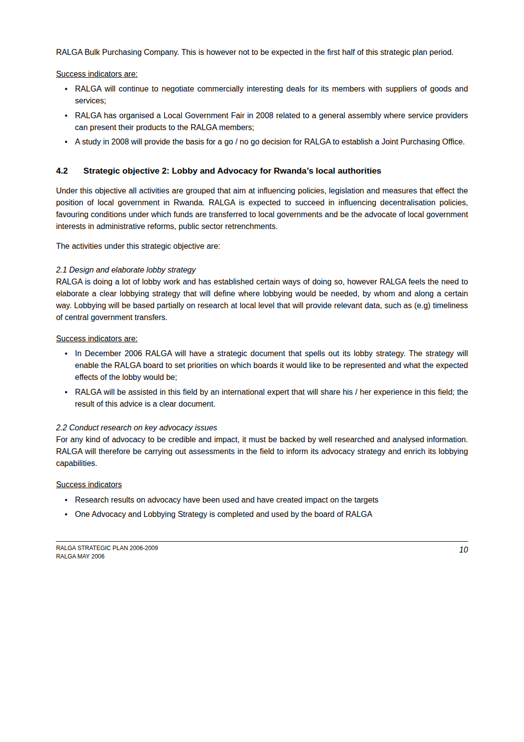RALGA Bulk Purchasing Company. This is however not to be expected in the first half of this strategic plan period.
Success indicators are:
RALGA will continue to negotiate commercially interesting deals for its members with suppliers of goods and services;
RALGA has organised a Local Government Fair in 2008 related to a general assembly where service providers can present their products to the RALGA members;
A study in 2008 will provide the basis for a go / no go decision for RALGA to establish a Joint Purchasing Office.
4.2 Strategic objective 2: Lobby and Advocacy for Rwanda’s local authorities
Under this objective all activities are grouped that aim at influencing policies, legislation and measures that effect the position of local government in Rwanda. RALGA is expected to succeed in influencing decentralisation policies, favouring conditions under which funds are transferred to local governments and be the advocate of local government interests in administrative reforms, public sector retrenchments.
The activities under this strategic objective are:
2.1 Design and elaborate lobby strategy
RALGA is doing a lot of lobby work and has established certain ways of doing so, however RALGA feels the need to elaborate a clear lobbying strategy that will define where lobbying would be needed, by whom and along a certain way. Lobbying will be based partially on research at local level that will provide relevant data, such as (e.g) timeliness of central government transfers.
Success indicators are:
In December 2006 RALGA will have a strategic document that spells out its lobby strategy. The strategy will enable the RALGA board to set priorities on which boards it would like to be represented and what the expected effects of the lobby would be;
RALGA will be assisted in this field by an international expert that will share his / her experience in this field; the result of this advice is a clear document.
2.2 Conduct research on key advocacy issues
For any kind of advocacy to be credible and impact, it must be backed by well researched and analysed information. RALGA will therefore be carrying out assessments in the field to inform its advocacy strategy and enrich its lobbying capabilities.
Success indicators
Research results on advocacy have been used and have created impact on the targets
One Advocacy and Lobbying Strategy is completed and used by the board of RALGA
10 RALGA STRATEGIC PLAN 2006-2009
RALGA MAY 2006